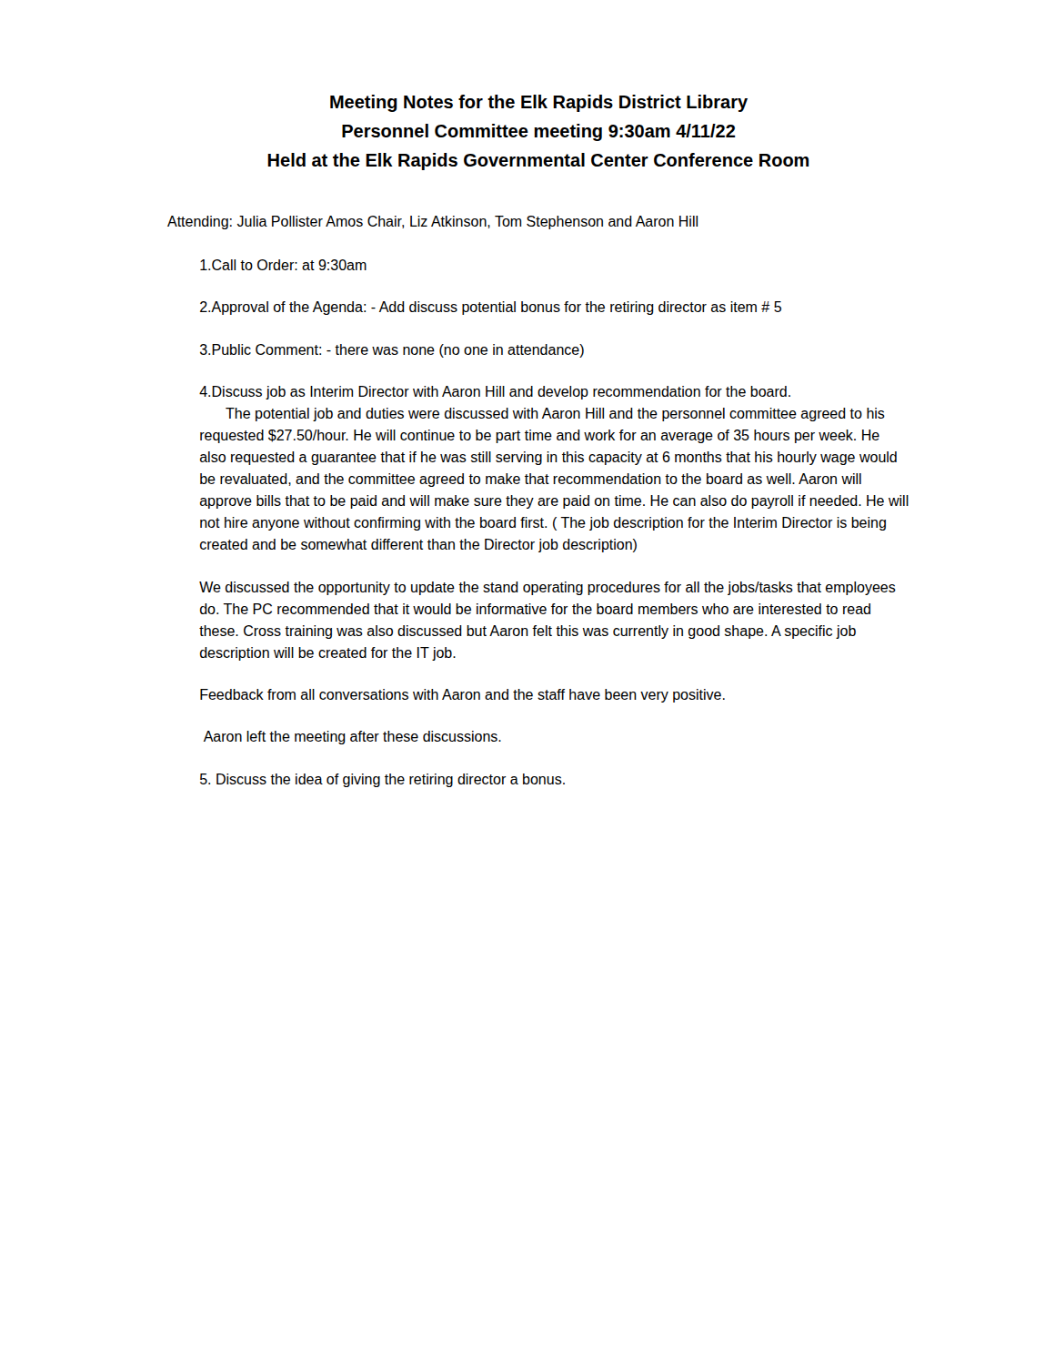Meeting Notes for the Elk Rapids District Library
Personnel Committee meeting 9:30am 4/11/22
Held at the Elk Rapids Governmental Center Conference Room
Attending: Julia Pollister Amos Chair, Liz Atkinson, Tom Stephenson and Aaron Hill
1.Call to Order: at 9:30am
2.Approval of the Agenda: - Add discuss potential bonus for the retiring director as item # 5
3.Public Comment: - there was none (no one in attendance)
4.Discuss job as Interim Director with Aaron Hill and develop recommendation for the board.
The potential job and duties were discussed with Aaron Hill and the personnel committee agreed to his requested $27.50/hour. He will continue to be part time and work for an average of 35 hours per week. He also requested a guarantee that if he was still serving in this capacity at 6 months that his hourly wage would be revaluated, and the committee agreed to make that recommendation to the board as well. Aaron will approve bills that to be paid and will make sure they are paid on time. He can also do payroll if needed. He will not hire anyone without confirming with the board first. ( The job description for the Interim Director is being created and be somewhat different than the Director job description)
We discussed the opportunity to update the stand operating procedures for all the jobs/tasks that employees do. The PC recommended that it would be informative for the board members who are interested to read these. Cross training was also discussed but Aaron felt this was currently in good shape. A specific job description will be created for the IT job.
Feedback from all conversations with Aaron and the staff have been very positive.
Aaron left the meeting after these discussions.
5. Discuss the idea of giving the retiring director a bonus.